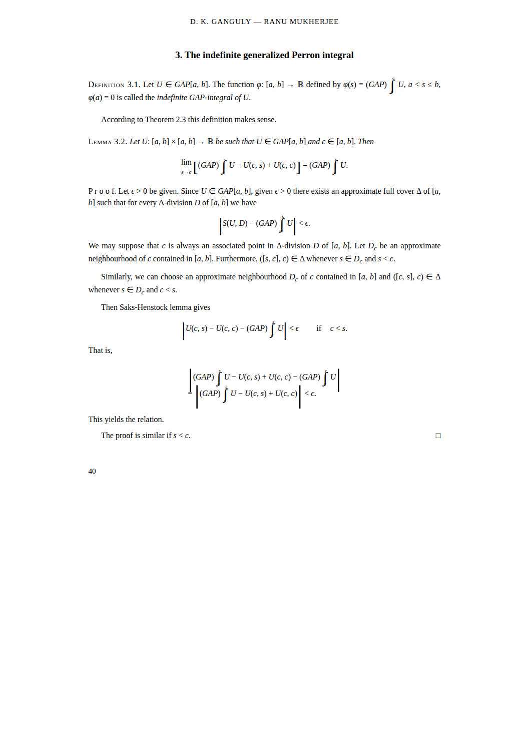D. K. GANGULY — RANU MUKHERJEE
3. The indefinite generalized Perron integral
Definition 3.1. Let U ∈ GAP[a, b]. The function φ: [a, b] → ℝ defined by φ(s) = (GAP) s∫a U, a < s ≤ b, φ(a) = 0 is called the indefinite GAP-integral of U.
According to Theorem 2.3 this definition makes sense.
Lemma 3.2. Let U: [a, b] × [a, b] → ℝ be such that U ∈ GAP[a, b] and c ∈ [a, b]. Then
lim s→c[(GAP) s∫a U − U(c, s) + U(c, c)] = (GAP) c∫a U.
P r o o f. Let ϵ > 0 be given. Since U ∈ GAP[a, b], given ϵ > 0 there exists an approximate full cover Δ of [a, b] such that for every Δ-division D of [a, b] we have
|S(U, D) − (GAP) b∫a U| < ϵ.
We may suppose that c is always an associated point in Δ-division D of [a, b]. Let Dc be an approximate neighbourhood of c contained in [a, b]. Furthermore, ([s, c], c) ∈ Δ whenever s ∈ Dc and s < c.
Similarly, we can choose an approximate neighbourhood Dc of c contained in [a, b] and ([c, s], c) ∈ Δ whenever s ∈ Dc and c < s.
Then Saks-Henstock lemma gives
|U(c, s) − U(c, c) − (GAP) s∫c U| < ϵ if c < s.
That is,
|(GAP) s∫a U − U(c, s) + U(c, c) − (GAP) c∫a U|
= |(GAP) s∫c U − U(c, s) + U(c, c)| < ϵ.
This yields the relation.
The proof is similar if s < c.□
40